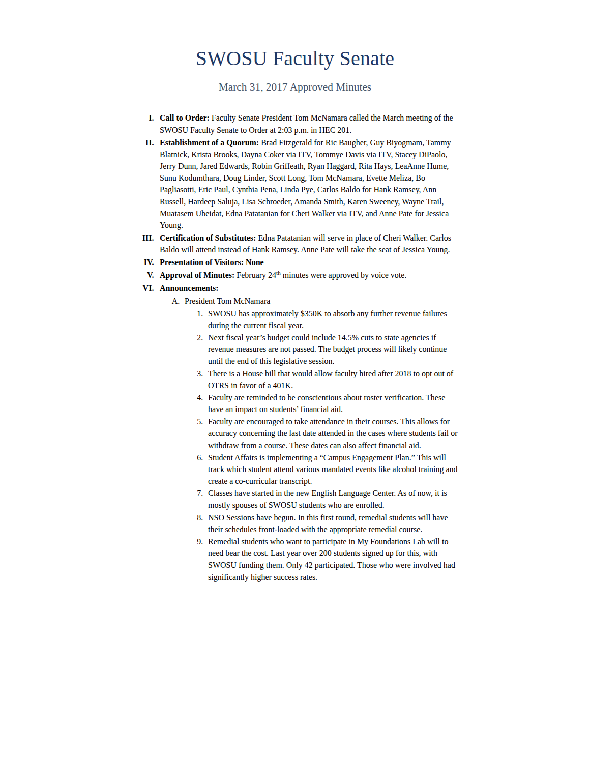SWOSU Faculty Senate
March 31, 2017 Approved Minutes
Call to Order: Faculty Senate President Tom McNamara called the March meeting of the SWOSU Faculty Senate to Order at 2:03 p.m. in HEC 201.
Establishment of a Quorum: Brad Fitzgerald for Ric Baugher, Guy Biyogmam, Tammy Blatnick, Krista Brooks, Dayna Coker via ITV, Tommye Davis via ITV, Stacey DiPaolo, Jerry Dunn, Jared Edwards, Robin Griffeath, Ryan Haggard, Rita Hays, LeaAnne Hume, Sunu Kodumthara, Doug Linder, Scott Long, Tom McNamara, Evette Meliza, Bo Pagliasotti, Eric Paul, Cynthia Pena, Linda Pye, Carlos Baldo for Hank Ramsey, Ann Russell, Hardeep Saluja, Lisa Schroeder, Amanda Smith, Karen Sweeney, Wayne Trail, Muatasem Ubeidat, Edna Patatanian for Cheri Walker via ITV, and Anne Pate for Jessica Young.
Certification of Substitutes: Edna Patatanian will serve in place of Cheri Walker. Carlos Baldo will attend instead of Hank Ramsey. Anne Pate will take the seat of Jessica Young.
Presentation of Visitors: None
Approval of Minutes: February 24th minutes were approved by voice vote.
Announcements:
President Tom McNamara
SWOSU has approximately $350K to absorb any further revenue failures during the current fiscal year.
Next fiscal year’s budget could include 14.5% cuts to state agencies if revenue measures are not passed. The budget process will likely continue until the end of this legislative session.
There is a House bill that would allow faculty hired after 2018 to opt out of OTRS in favor of a 401K.
Faculty are reminded to be conscientious about roster verification. These have an impact on students’ financial aid.
Faculty are encouraged to take attendance in their courses. This allows for accuracy concerning the last date attended in the cases where students fail or withdraw from a course. These dates can also affect financial aid.
Student Affairs is implementing a “Campus Engagement Plan.” This will track which student attend various mandated events like alcohol training and create a co-curricular transcript.
Classes have started in the new English Language Center. As of now, it is mostly spouses of SWOSU students who are enrolled.
NSO Sessions have begun. In this first round, remedial students will have their schedules front-loaded with the appropriate remedial course.
Remedial students who want to participate in My Foundations Lab will to need bear the cost. Last year over 200 students signed up for this, with SWOSU funding them. Only 42 participated. Those who were involved had significantly higher success rates.